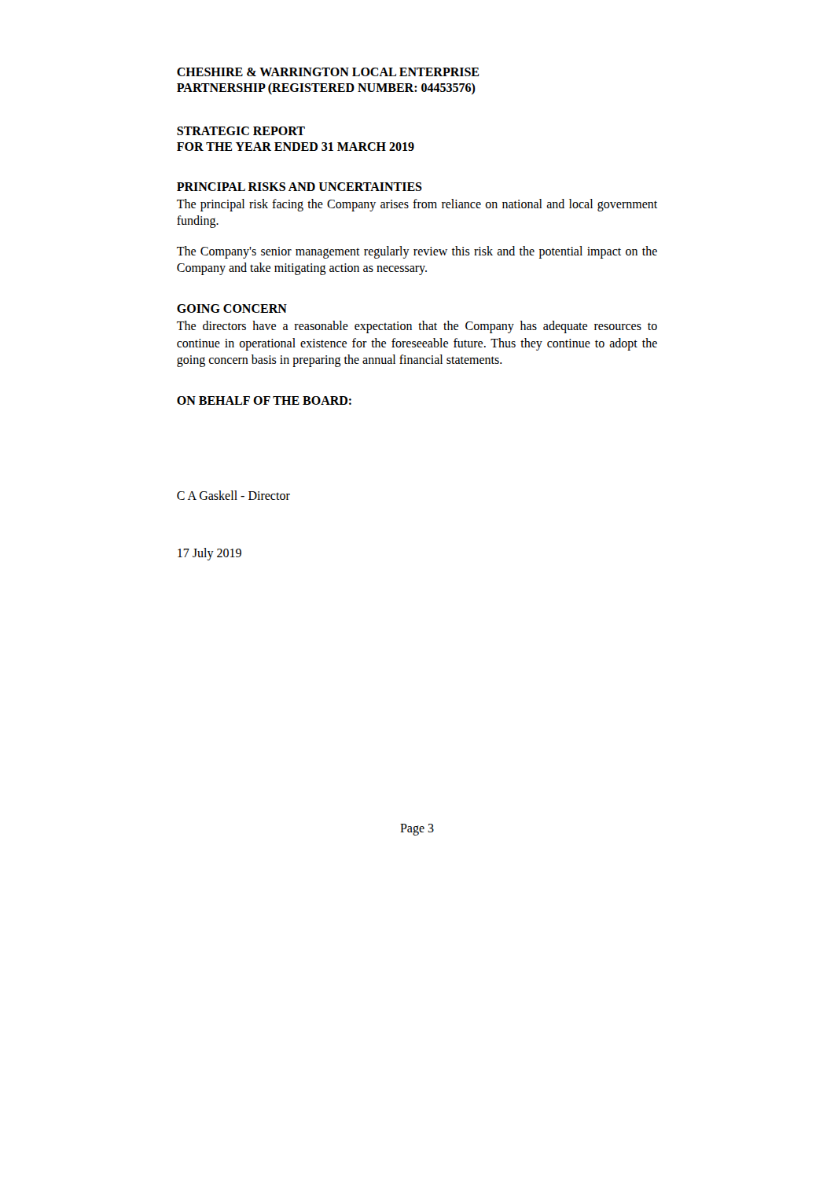Cheshire & Warrington Local Enterprise
Partnership (Registered Number: 04453576)
Strategic Report
for the Year Ended 31 March 2019
Principal Risks and Uncertainties
The principal risk facing the Company arises from reliance on national and local government funding.
The Company's senior management regularly review this risk and the potential impact on the Company and take mitigating action as necessary.
Going Concern
The directors have a reasonable expectation that the Company has adequate resources to continue in operational existence for the foreseeable future. Thus they continue to adopt the going concern basis in preparing the annual financial statements.
On behalf of the board:
C A Gaskell - Director
17 July 2019
Page 3